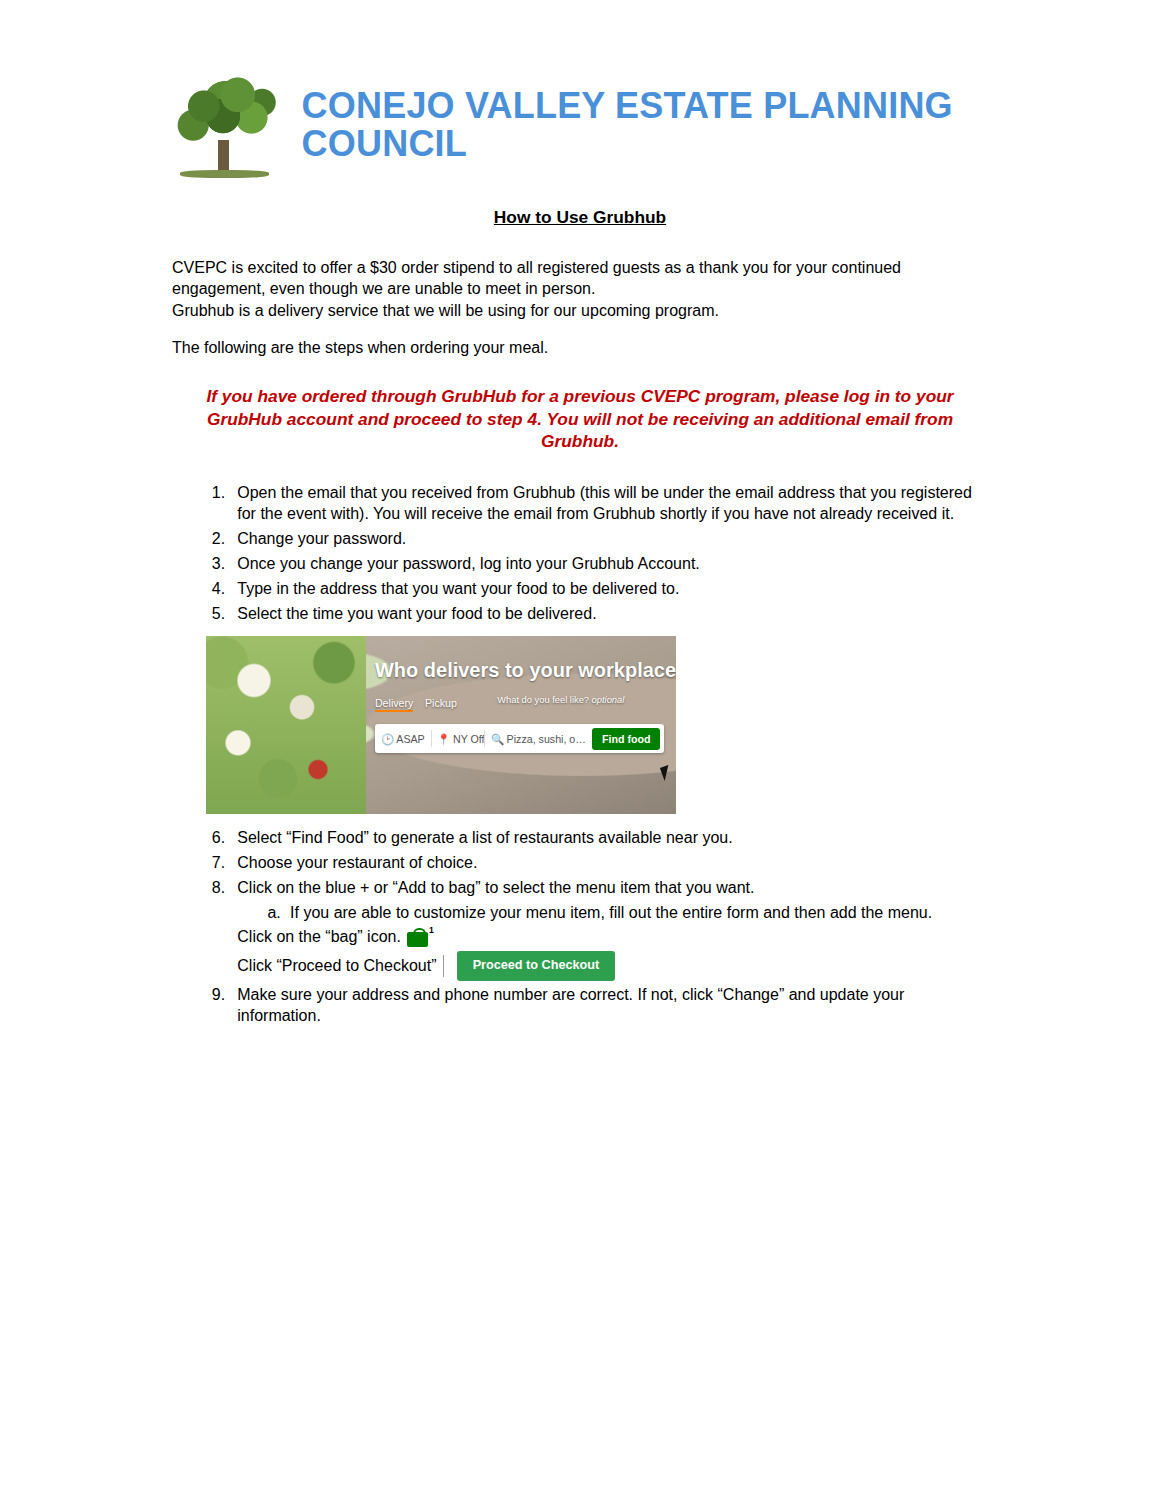CONEJO VALLEY ESTATE PLANNING COUNCIL
How to Use Grubhub
CVEPC is excited to offer a $30 order stipend to all registered guests as a thank you for your continued engagement, even though we are unable to meet in person.
Grubhub is a delivery service that we will be using for our upcoming program.
The following are the steps when ordering your meal.
If you have ordered through GrubHub for a previous CVEPC program, please log in to your GrubHub account and proceed to step 4. You will not be receiving an additional email from Grubhub.
Open the email that you received from Grubhub (this will be under the email address that you registered for the event with). You will receive the email from Grubhub shortly if you have not already received it.
Change your password.
Once you change your password, log into your Grubhub Account.
Type in the address that you want your food to be delivered to.
Select the time you want your food to be delivered.
Who delivers to your workplace?
Delivery Pickup
What do you feel like? optional
🕑 ASAP 📍 NY Office, 10351 Wa … × 🔍 Pizza, sushi, o… Find food
Select “Find Food” to generate a list of restaurants available near you.
Choose your restaurant of choice.
Click on the blue + or “Add to bag” to select the menu item that you want.
If you are able to customize your menu item, fill out the entire form and then add the menu.
Click on the “bag” icon. 1
Click “Proceed to Checkout” Proceed to Checkout
Make sure your address and phone number are correct. If not, click “Change” and update your information.